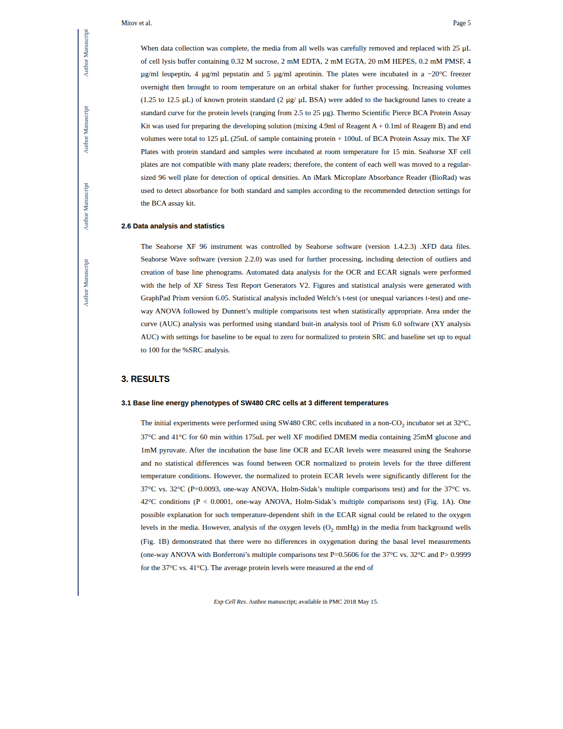Author Manuscript Author Manuscript Author Manuscript Author Manuscript
Mitov et al.
Page 5
When data collection was complete, the media from all wells was carefully removed and replaced with 25 µL of cell lysis buffer containing 0.32 M sucrose, 2 mM EDTA, 2 mM EGTA, 20 mM HEPES, 0.2 mM PMSF, 4 µg/ml leupeptin, 4 µg/ml pepstatin and 5 µg/ml aprotinin. The plates were incubated in a −20°C freezer overnight then brought to room temperature on an orbital shaker for further processing. Increasing volumes (1.25 to 12.5 µL) of known protein standard (2 µg/ µL BSA) were added to the background lanes to create a standard curve for the protein levels (ranging from 2.5 to 25 µg). Thermo Scientific Pierce BCA Protein Assay Kit was used for preparing the developing solution (mixing 4.9ml of Reagent A + 0.1ml of Reagent B) and end volumes were total to 125 µL (25uL of sample containing protein + 100uL of BCA Protein Assay mix. The XF Plates with protein standard and samples were incubated at room temperature for 15 min. Seahorse XF cell plates are not compatible with many plate readers; therefore, the content of each well was moved to a regular-sized 96 well plate for detection of optical densities. An iMark Microplate Absorbance Reader (BioRad) was used to detect absorbance for both standard and samples according to the recommended detection settings for the BCA assay kit.
2.6 Data analysis and statistics
The Seahorse XF 96 instrument was controlled by Seahorse software (version 1.4.2.3) .XFD data files. Seahorse Wave software (version 2.2.0) was used for further processing, including detection of outliers and creation of base line phenograms. Automated data analysis for the OCR and ECAR signals were performed with the help of XF Stress Test Report Generators V2. Figures and statistical analysis were generated with GraphPad Prism version 6.05. Statistical analysis included Welch’s t-test (or unequal variances t-test) and one-way ANOVA followed by Dunnett’s multiple comparisons test when statistically appropriate. Area under the curve (AUC) analysis was performed using standard buit-in analysis tool of Prism 6.0 software (XY analysis AUC) with settings for baseline to be equal to zero for normalized to protein SRC and baseline set up to equal to 100 for the %SRC analysis.
3. RESULTS
3.1 Base line energy phenotypes of SW480 CRC cells at 3 different temperatures
The initial experiments were performed using SW480 CRC cells incubated in a non-CO2 incubator set at 32°C, 37°C and 41°C for 60 min within 175uL per well XF modified DMEM media containing 25mM glucose and 1mM pyruvate. After the incubation the base line OCR and ECAR levels were measured using the Seahorse and no statistical differences was found between OCR normalized to protein levels for the three different temperature conditions. However, the normalized to protein ECAR levels were significantly different for the 37°C vs. 32°C (P=0.0093, one-way ANOVA, Holm-Sidak’s multiple comparisons test) and for the 37°C vs. 42°C conditions (P < 0.0001, one-way ANOVA, Holm-Sidak’s multiple comparisons test) (Fig. 1A). One possible explanation for such temperature-dependent shift in the ECAR signal could be related to the oxygen levels in the media. However, analysis of the oxygen levels (O2 mmHg) in the media from background wells (Fig. 1B) demonstrated that there were no differences in oxygenation during the basal level measurements (one-way ANOVA with Bonferroni’s multiple comparisons test P=0.5606 for the 37°C vs. 32°C and P> 0.9999 for the 37°C vs. 41°C). The average protein levels were measured at the end of
Exp Cell Res. Author manuscript; available in PMC 2018 May 15.